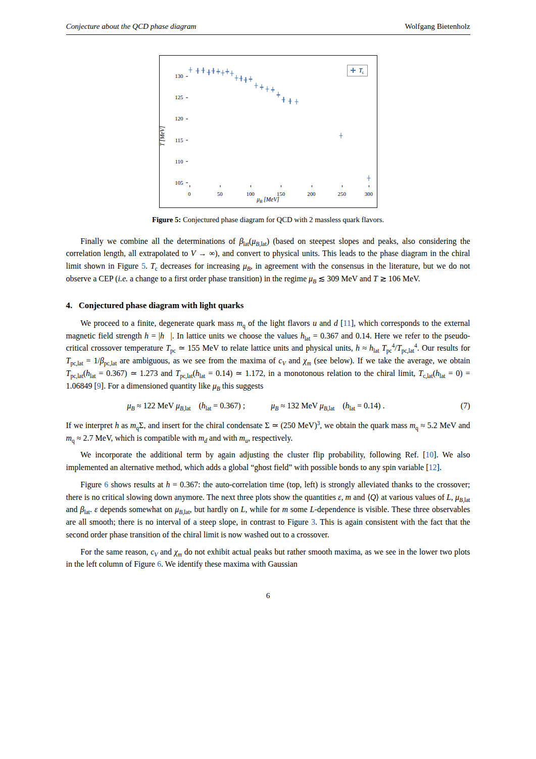Conjecture about the QCD phase diagram Wolfgang Bietenholz
Tc
130 125 120 115 110 105 0 50 100 150 200 250 300
T [MeV] μB [MeV]
Figure 5: Conjectured phase diagram for QCD with 2 massless quark flavors.
Finally we combine all the determinations of βlat(μB,lat) (based on steepest slopes and peaks, also considering the correlation length, all extrapolated to V → ∞), and convert to physical units. This leads to the phase diagram in the chiral limit shown in Figure 5. Tc decreases for increasing μB, in agreement with the consensus in the literature, but we do not observe a CEP (i.e. a change to a first order phase transition) in the regime μB ≲ 309 MeV and T ≳ 106 MeV.
4. Conjectured phase diagram with light quarks
We proceed to a finite, degenerate quark mass mq of the light flavors u and d [11], which corresponds to the external magnetic field strength h = |h⃗|. In lattice units we choose the values hlat = 0.367 and 0.14. Here we refer to the pseudo-critical crossover temperature Tpc ≃ 155 MeV to relate lattice units and physical units, h ≈ hlat Tpc4/Tpc,lat4. Our results for Tpc,lat = 1/βpc,lat are ambiguous, as we see from the maxima of cV and χm (see below). If we take the average, we obtain Tpc,lat(hlat = 0.367) ≃ 1.273 and Tpc,lat(hlat = 0.14) ≃ 1.172, in a monotonous relation to the chiral limit, Tc,lat(hlat = 0) = 1.06849 [9]. For a dimensioned quantity like μB this suggests
μB ≈ 122 MeV μB,lat (hlat = 0.367) ; μB ≈ 132 MeV μB,lat (hlat = 0.14) . (7)
If we interpret h as mqΣ, and insert for the chiral condensate Σ ≃ (250 MeV)3, we obtain the quark mass mq ≈ 5.2 MeV and mq ≈ 2.7 MeV, which is compatible with md and with mu, respectively.
We incorporate the additional term by again adjusting the cluster flip probability, following Ref. [10]. We also implemented an alternative method, which adds a global “ghost field” with possible bonds to any spin variable [12].
Figure 6 shows results at h = 0.367: the auto-correlation time (top, left) is strongly alleviated thanks to the crossover; there is no critical slowing down anymore. The next three plots show the quantities ε, m and ⟨Q⟩ at various values of L, μB,lat and βlat. ε depends somewhat on μB,lat, but hardly on L, while for m some L-dependence is visible. These three observables are all smooth; there is no interval of a steep slope, in contrast to Figure 3. This is again consistent with the fact that the second order phase transition of the chiral limit is now washed out to a crossover.
For the same reason, cV and χm do not exhibit actual peaks but rather smooth maxima, as we see in the lower two plots in the left column of Figure 6. We identify these maxima with Gaussian
6